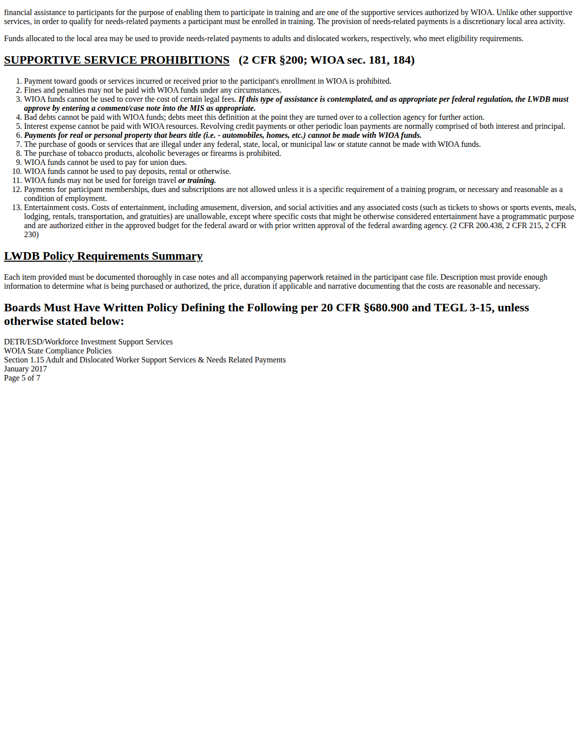financial assistance to participants for the purpose of enabling them to participate in training and are one of the supportive services authorized by WIOA. Unlike other supportive services, in order to qualify for needs-related payments a participant must be enrolled in training. The provision of needs-related payments is a discretionary local area activity.
Funds allocated to the local area may be used to provide needs-related payments to adults and dislocated workers, respectively, who meet eligibility requirements.
SUPPORTIVE SERVICE PROHIBITIONS (2 CFR §200; WIOA sec. 181, 184)
Payment toward goods or services incurred or received prior to the participant's enrollment in WIOA is prohibited.
Fines and penalties may not be paid with WIOA funds under any circumstances.
WIOA funds cannot be used to cover the cost of certain legal fees. If this type of assistance is contemplated, and as appropriate per federal regulation, the LWDB must approve by entering a comment/case note into the MIS as appropriate.
Bad debts cannot be paid with WIOA funds; debts meet this definition at the point they are turned over to a collection agency for further action.
Interest expense cannot be paid with WIOA resources. Revolving credit payments or other periodic loan payments are normally comprised of both interest and principal.
Payments for real or personal property that bears title (i.e. - automobiles, homes, etc.) cannot be made with WIOA funds.
The purchase of goods or services that are illegal under any federal, state, local, or municipal law or statute cannot be made with WIOA funds.
The purchase of tobacco products, alcoholic beverages or firearms is prohibited.
WIOA funds cannot be used to pay for union dues.
WIOA funds cannot be used to pay deposits, rental or otherwise.
WIOA funds may not be used for foreign travel or training.
Payments for participant memberships, dues and subscriptions are not allowed unless it is a specific requirement of a training program, or necessary and reasonable as a condition of employment.
Entertainment costs. Costs of entertainment, including amusement, diversion, and social activities and any associated costs (such as tickets to shows or sports events, meals, lodging, rentals, transportation, and gratuities) are unallowable, except where specific costs that might be otherwise considered entertainment have a programmatic purpose and are authorized either in the approved budget for the federal award or with prior written approval of the federal awarding agency. (2 CFR 200.438, 2 CFR 215, 2 CFR 230)
LWDB Policy Requirements Summary
Each item provided must be documented thoroughly in case notes and all accompanying paperwork retained in the participant case file. Description must provide enough information to determine what is being purchased or authorized, the price, duration if applicable and narrative documenting that the costs are reasonable and necessary.
Boards Must Have Written Policy Defining the Following per 20 CFR §680.900 and TEGL 3-15, unless otherwise stated below:
DETR/ESD/Workforce Investment Support Services
WOIA State Compliance Policies
Section 1.15 Adult and Dislocated Worker Support Services & Needs Related Payments
January 2017
Page 5 of 7